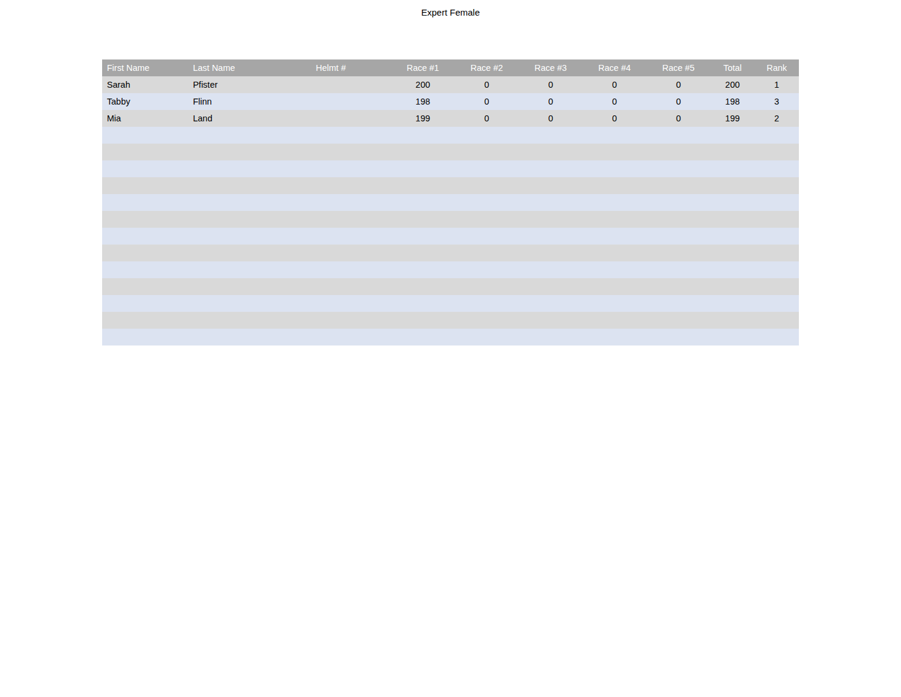Expert Female
| First Name | Last Name | Helmt # | Race #1 | Race #2 | Race #3 | Race #4 | Race #5 | Total | Rank |
| --- | --- | --- | --- | --- | --- | --- | --- | --- | --- |
| Sarah | Pfister | | 200 | 0 | 0 | 0 | 0 | 200 | 1 |
| Tabby | Flinn | | 198 | 0 | 0 | 0 | 0 | 198 | 3 |
| Mia | Land | | 199 | 0 | 0 | 0 | 0 | 199 | 2 |